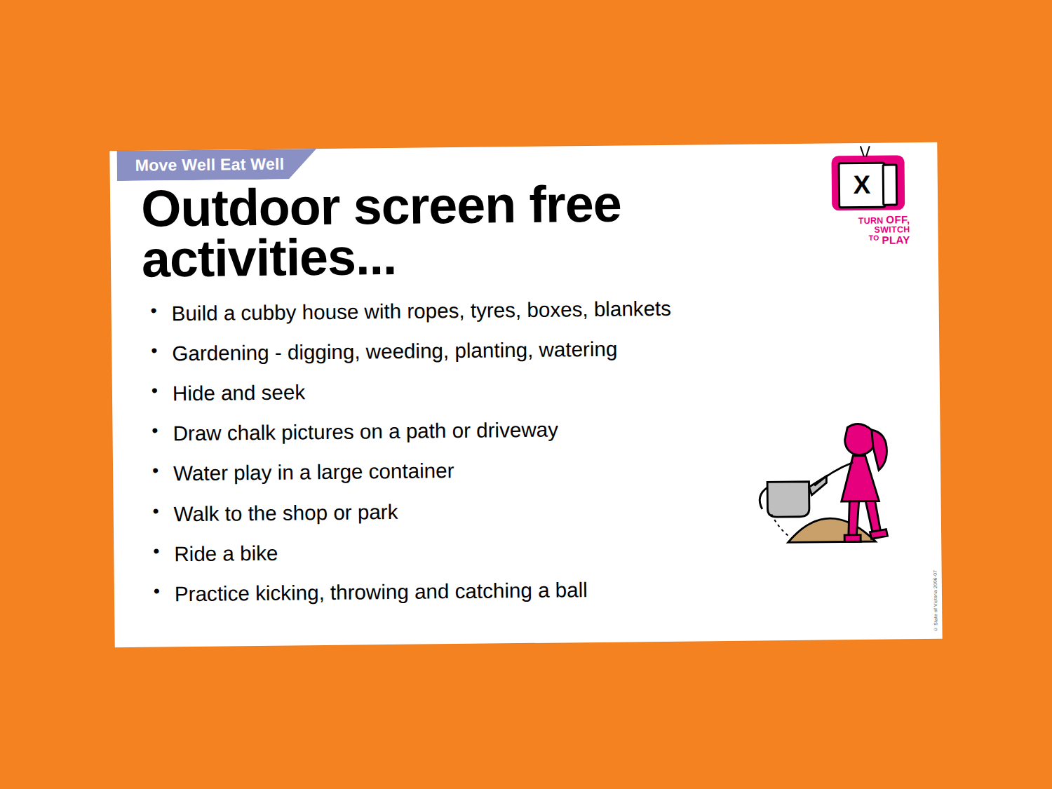Move Well Eat Well
X
TURN OFF,
SWITCH
TO PLAY
Outdoor screen free activities...
Build a cubby house with ropes, tyres, boxes, blankets
Gardening - digging, weeding, planting, watering
Hide and seek
Draw chalk pictures on a path or driveway
Water play in a large container
Walk to the shop or park
Ride a bike
Practice kicking, throwing and catching a ball
© State of Victoria 2006-07